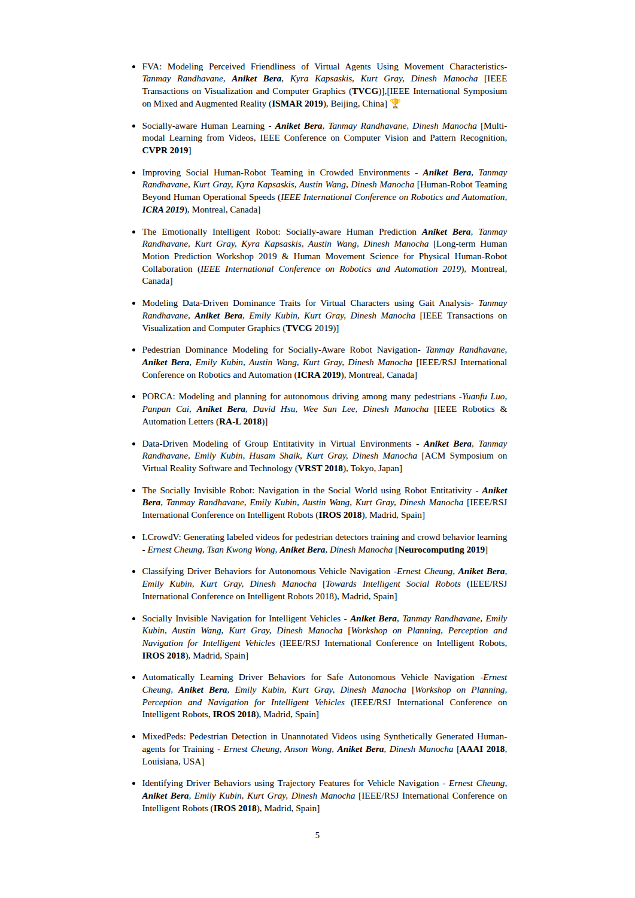FVA: Modeling Perceived Friendliness of Virtual Agents Using Movement Characteristics- Tanmay Randhavane, Aniket Bera, Kyra Kapsaskis, Kurt Gray, Dinesh Manocha [IEEE Transactions on Visualization and Computer Graphics (TVCG)],[IEEE International Symposium on Mixed and Augmented Reality (ISMAR 2019), Beijing, China] 🏆
Socially-aware Human Learning - Aniket Bera, Tanmay Randhavane, Dinesh Manocha [Multi-modal Learning from Videos, IEEE Conference on Computer Vision and Pattern Recognition, CVPR 2019]
Improving Social Human-Robot Teaming in Crowded Environments - Aniket Bera, Tanmay Randhavane, Kurt Gray, Kyra Kapsaskis, Austin Wang, Dinesh Manocha [Human-Robot Teaming Beyond Human Operational Speeds (IEEE International Conference on Robotics and Automation, ICRA 2019), Montreal, Canada]
The Emotionally Intelligent Robot: Socially-aware Human Prediction Aniket Bera, Tanmay Randhavane, Kurt Gray, Kyra Kapsaskis, Austin Wang, Dinesh Manocha [Long-term Human Motion Prediction Workshop 2019 & Human Movement Science for Physical Human-Robot Collaboration (IEEE International Conference on Robotics and Automation 2019), Montreal, Canada]
Modeling Data-Driven Dominance Traits for Virtual Characters using Gait Analysis- Tanmay Randhavane, Aniket Bera, Emily Kubin, Kurt Gray, Dinesh Manocha [IEEE Transactions on Visualization and Computer Graphics (TVCG 2019)]
Pedestrian Dominance Modeling for Socially-Aware Robot Navigation- Tanmay Randhavane, Aniket Bera, Emily Kubin, Austin Wang, Kurt Gray, Dinesh Manocha [IEEE/RSJ International Conference on Robotics and Automation (ICRA 2019), Montreal, Canada]
PORCA: Modeling and planning for autonomous driving among many pedestrians -Yuanfu Luo, Panpan Cai, Aniket Bera, David Hsu, Wee Sun Lee, Dinesh Manocha [IEEE Robotics & Automation Letters (RA-L 2018)]
Data-Driven Modeling of Group Entitativity in Virtual Environments - Aniket Bera, Tanmay Randhavane, Emily Kubin, Husam Shaik, Kurt Gray, Dinesh Manocha [ACM Symposium on Virtual Reality Software and Technology (VRST 2018), Tokyo, Japan]
The Socially Invisible Robot: Navigation in the Social World using Robot Entitativity - Aniket Bera, Tanmay Randhavane, Emily Kubin, Austin Wang, Kurt Gray, Dinesh Manocha [IEEE/RSJ International Conference on Intelligent Robots (IROS 2018), Madrid, Spain]
LCrowdV: Generating labeled videos for pedestrian detectors training and crowd behavior learning - Ernest Cheung, Tsan Kwong Wong, Aniket Bera, Dinesh Manocha [Neurocomputing 2019]
Classifying Driver Behaviors for Autonomous Vehicle Navigation -Ernest Cheung, Aniket Bera, Emily Kubin, Kurt Gray, Dinesh Manocha [Towards Intelligent Social Robots (IEEE/RSJ International Conference on Intelligent Robots 2018), Madrid, Spain]
Socially Invisible Navigation for Intelligent Vehicles - Aniket Bera, Tanmay Randhavane, Emily Kubin, Austin Wang, Kurt Gray, Dinesh Manocha [Workshop on Planning, Perception and Navigation for Intelligent Vehicles (IEEE/RSJ International Conference on Intelligent Robots, IROS 2018), Madrid, Spain]
Automatically Learning Driver Behaviors for Safe Autonomous Vehicle Navigation -Ernest Cheung, Aniket Bera, Emily Kubin, Kurt Gray, Dinesh Manocha [Workshop on Planning, Perception and Navigation for Intelligent Vehicles (IEEE/RSJ International Conference on Intelligent Robots, IROS 2018), Madrid, Spain]
MixedPeds: Pedestrian Detection in Unannotated Videos using Synthetically Generated Human-agents for Training - Ernest Cheung, Anson Wong, Aniket Bera, Dinesh Manocha [AAAI 2018, Louisiana, USA]
Identifying Driver Behaviors using Trajectory Features for Vehicle Navigation - Ernest Cheung, Aniket Bera, Emily Kubin, Kurt Gray, Dinesh Manocha [IEEE/RSJ International Conference on Intelligent Robots (IROS 2018), Madrid, Spain]
5